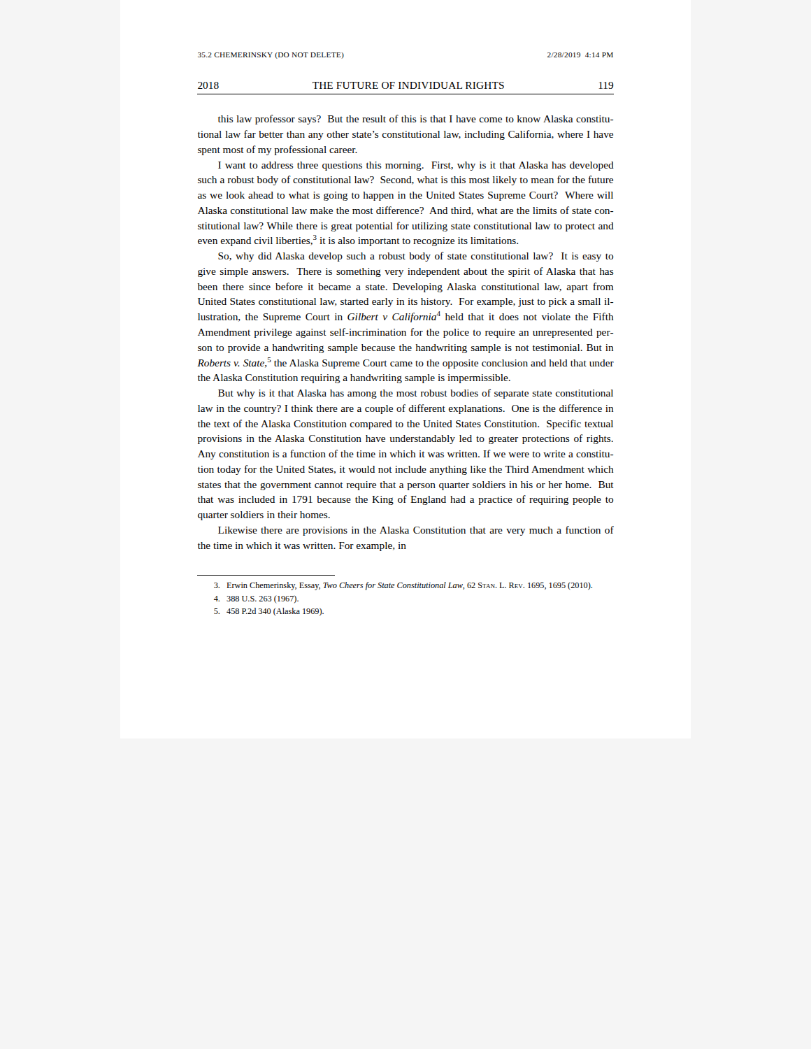35.2 Chemerinsky (Do Not Delete) 2/28/2019 4:14 PM
2018 THE FUTURE OF INDIVIDUAL RIGHTS 119
this law professor says? But the result of this is that I have come to know Alaska constitutional law far better than any other state’s constitutional law, including California, where I have spent most of my professional career.
I want to address three questions this morning. First, why is it that Alaska has developed such a robust body of constitutional law? Second, what is this most likely to mean for the future as we look ahead to what is going to happen in the United States Supreme Court? Where will Alaska constitutional law make the most difference? And third, what are the limits of state constitutional law? While there is great potential for utilizing state constitutional law to protect and even expand civil liberties,3 it is also important to recognize its limitations.
So, why did Alaska develop such a robust body of state constitutional law? It is easy to give simple answers. There is something very independent about the spirit of Alaska that has been there since before it became a state. Developing Alaska constitutional law, apart from United States constitutional law, started early in its history. For example, just to pick a small illustration, the Supreme Court in Gilbert v California4 held that it does not violate the Fifth Amendment privilege against self-incrimination for the police to require an unrepresented person to provide a handwriting sample because the handwriting sample is not testimonial. But in Roberts v. State,5 the Alaska Supreme Court came to the opposite conclusion and held that under the Alaska Constitution requiring a handwriting sample is impermissible.
But why is it that Alaska has among the most robust bodies of separate state constitutional law in the country? I think there are a couple of different explanations. One is the difference in the text of the Alaska Constitution compared to the United States Constitution. Specific textual provisions in the Alaska Constitution have understandably led to greater protections of rights. Any constitution is a function of the time in which it was written. If we were to write a constitution today for the United States, it would not include anything like the Third Amendment which states that the government cannot require that a person quarter soldiers in his or her home. But that was included in 1791 because the King of England had a practice of requiring people to quarter soldiers in their homes.
Likewise there are provisions in the Alaska Constitution that are very much a function of the time in which it was written. For example, in
3. Erwin Chemerinsky, Essay, Two Cheers for State Constitutional Law, 62 Stan. L. Rev. 1695, 1695 (2010).
4. 388 U.S. 263 (1967).
5. 458 P.2d 340 (Alaska 1969).